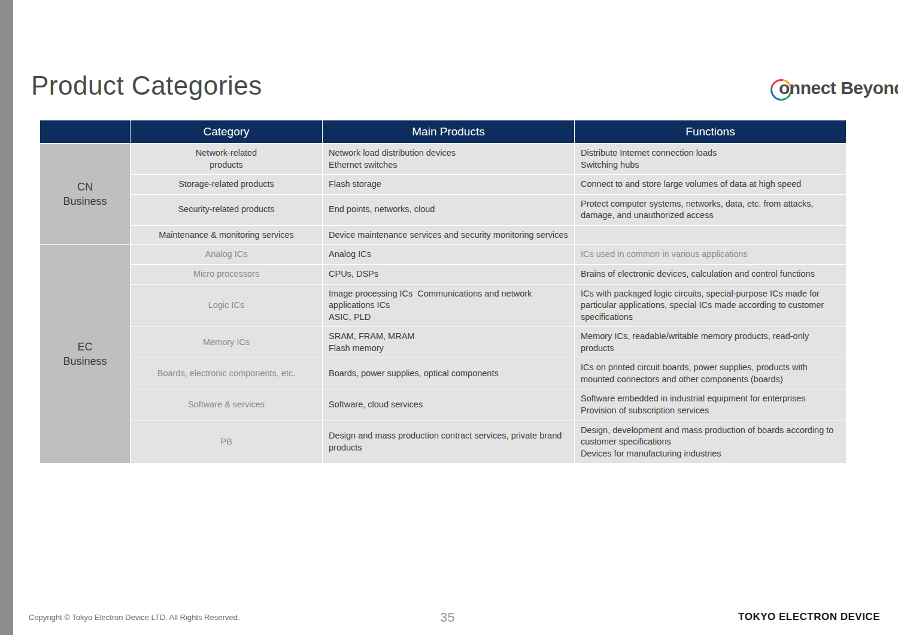Product Categories
onnect Beyond
| | Category | Main Products | Functions |
| --- | --- | --- | --- |
| CN Business | Network-related products | Network load distribution devices Ethernet switches | Distribute Internet connection loads Switching hubs |
| Storage-related products | Flash storage | Connect to and store large volumes of data at high speed |
| Security-related products | End points, networks, cloud | Protect computer systems, networks, data, etc. from attacks, damage, and unauthorized access |
| Maintenance & monitoring services | Device maintenance services and security monitoring services | |
| EC Business | Analog ICs | Analog ICs | ICs used in common in various applications |
| Micro processors | CPUs, DSPs | Brains of electronic devices, calculation and control functions |
| Logic ICs | Image processing ICs Communications and network applications ICs ASIC, PLD | ICs with packaged logic circuits, special-purpose ICs made for particular applications, special ICs made according to customer specifications |
| Memory ICs | SRAM, FRAM, MRAM Flash memory | Memory ICs, readable/writable memory products, read-only products |
| Boards, electronic components, etc. | Boards, power supplies, optical components | ICs on printed circuit boards, power supplies, products with mounted connectors and other components (boards) |
| Software & services | Software, cloud services | Software embedded in industrial equipment for enterprises Provision of subscription services |
| PB | Design and mass production contract services, private brand products | Design, development and mass production of boards according to customer specifications Devices for manufacturing industries |
Copyright © Tokyo Electron Device LTD. All Rights Reserved.
35
TOKYO ELECTRON DEVICE